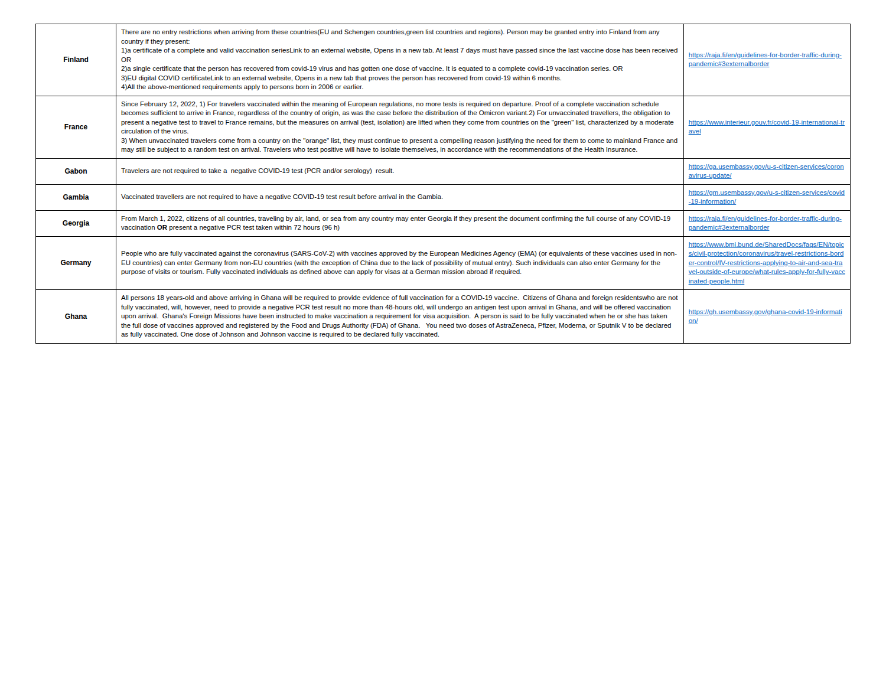| Finland | There are no entry restrictions when arriving from these countries(EU and Schengen countries,green list countries and regions). Person may be granted entry into Finland from any country if they present: 1)a certificate of a complete and valid vaccination seriesLink to an external website, Opens in a new tab. At least 7 days must have passed since the last vaccine dose has been received OR 2)a single certificate that the person has recovered from covid-19 virus and has gotten one dose of vaccine. It is equated to a complete covid-19 vaccination series. OR 3)EU digital COVID certificateLink to an external website, Opens in a new tab that proves the person has recovered from covid-19 within 6 months. 4)All the above-mentioned requirements apply to persons born in 2006 or earlier. | https://raja.fi/en/guidelines-for-border-traffic-during-pandemic#3externalborder |
| France | Since February 12, 2022, 1) For travelers vaccinated within the meaning of European regulations, no more tests is required on departure. Proof of a complete vaccination schedule becomes sufficient to arrive in France, regardless of the country of origin, as was the case before the distribution of the Omicron variant.2) For unvaccinated travellers, the obligation to present a negative test to travel to France remains, but the measures on arrival (test, isolation) are lifted when they come from countries on the "green" list, characterized by a moderate circulation of the virus. 3) When unvaccinated travelers come from a country on the "orange" list, they must continue to present a compelling reason justifying the need for them to come to mainland France and may still be subject to a random test on arrival. Travelers who test positive will have to isolate themselves, in accordance with the recommendations of the Health Insurance. | https://www.interieur.gouv.fr/covid-19-international-travel |
| Gabon | Travelers are not required to take a negative COVID-19 test (PCR and/or serology) result. | https://ga.usembassy.gov/u-s-citizen-services/coronavirus-update/ |
| Gambia | Vaccinated travellers are not required to have a negative COVID-19 test result before arrival in the Gambia. | https://gm.usembassy.gov/u-s-citizen-services/covid-19-information/ |
| Georgia | From March 1, 2022, citizens of all countries, traveling by air, land, or sea from any country may enter Georgia if they present the document confirming the full course of any COVID-19 vaccination OR present a negative PCR test taken within 72 hours (96 h) | https://raja.fi/en/guidelines-for-border-traffic-during-pandemic#3externalborder |
| Germany | People who are fully vaccinated against the coronavirus (SARS-CoV-2) with vaccines approved by the European Medicines Agency (EMA) (or equivalents of these vaccines used in non-EU countries) can enter Germany from non-EU countries (with the exception of China due to the lack of possibility of mutual entry). Such individuals can also enter Germany for the purpose of visits or tourism. Fully vaccinated individuals as defined above can apply for visas at a German mission abroad if required. | https://www.bmi.bund.de/SharedDocs/faqs/EN/topics/civil-protection/coronavirus/travel-restrictions-border-control/IV-restrictions-applying-to-air-and-sea-travel-outside-of-europe/what-rules-apply-for-fully-vaccinated-people.html |
| Ghana | All persons 18 years-old and above arriving in Ghana will be required to provide evidence of full vaccination for a COVID-19 vaccine. Citizens of Ghana and foreign residentswho are not fully vaccinated, will, however, need to provide a negative PCR test result no more than 48-hours old, will undergo an antigen test upon arrival in Ghana, and will be offered vaccination upon arrival. Ghana's Foreign Missions have been instructed to make vaccination a requirement for visa acquisition. A person is said to be fully vaccinated when he or she has taken the full dose of vaccines approved and registered by the Food and Drugs Authority (FDA) of Ghana. You need two doses of AstraZeneca, Pfizer, Moderna, or Sputnik V to be declared as fully vaccinated. One dose of Johnson and Johnson vaccine is required to be declared fully vaccinated. | https://gh.usembassy.gov/ghana-covid-19-information/ |